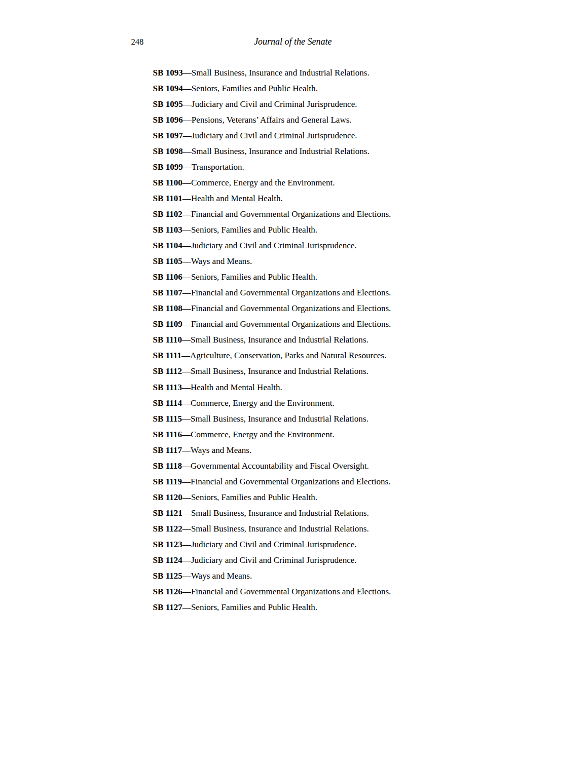248
Journal of the Senate
SB 1093—Small Business, Insurance and Industrial Relations.
SB 1094—Seniors, Families and Public Health.
SB 1095—Judiciary and Civil and Criminal Jurisprudence.
SB 1096—Pensions, Veterans’ Affairs and General Laws.
SB 1097—Judiciary and Civil and Criminal Jurisprudence.
SB 1098—Small Business, Insurance and Industrial Relations.
SB 1099—Transportation.
SB 1100—Commerce, Energy and the Environment.
SB 1101—Health and Mental Health.
SB 1102—Financial and Governmental Organizations and Elections.
SB 1103—Seniors, Families and Public Health.
SB 1104—Judiciary and Civil and Criminal Jurisprudence.
SB 1105—Ways and Means.
SB 1106—Seniors, Families and Public Health.
SB 1107—Financial and Governmental Organizations and Elections.
SB 1108—Financial and Governmental Organizations and Elections.
SB 1109—Financial and Governmental Organizations and Elections.
SB 1110—Small Business, Insurance and Industrial Relations.
SB 1111—Agriculture, Conservation, Parks and Natural Resources.
SB 1112—Small Business, Insurance and Industrial Relations.
SB 1113—Health and Mental Health.
SB 1114—Commerce, Energy and the Environment.
SB 1115—Small Business, Insurance and Industrial Relations.
SB 1116—Commerce, Energy and the Environment.
SB 1117—Ways and Means.
SB 1118—Governmental Accountability and Fiscal Oversight.
SB 1119—Financial and Governmental Organizations and Elections.
SB 1120—Seniors, Families and Public Health.
SB 1121—Small Business, Insurance and Industrial Relations.
SB 1122—Small Business, Insurance and Industrial Relations.
SB 1123—Judiciary and Civil and Criminal Jurisprudence.
SB 1124—Judiciary and Civil and Criminal Jurisprudence.
SB 1125—Ways and Means.
SB 1126—Financial and Governmental Organizations and Elections.
SB 1127—Seniors, Families and Public Health.